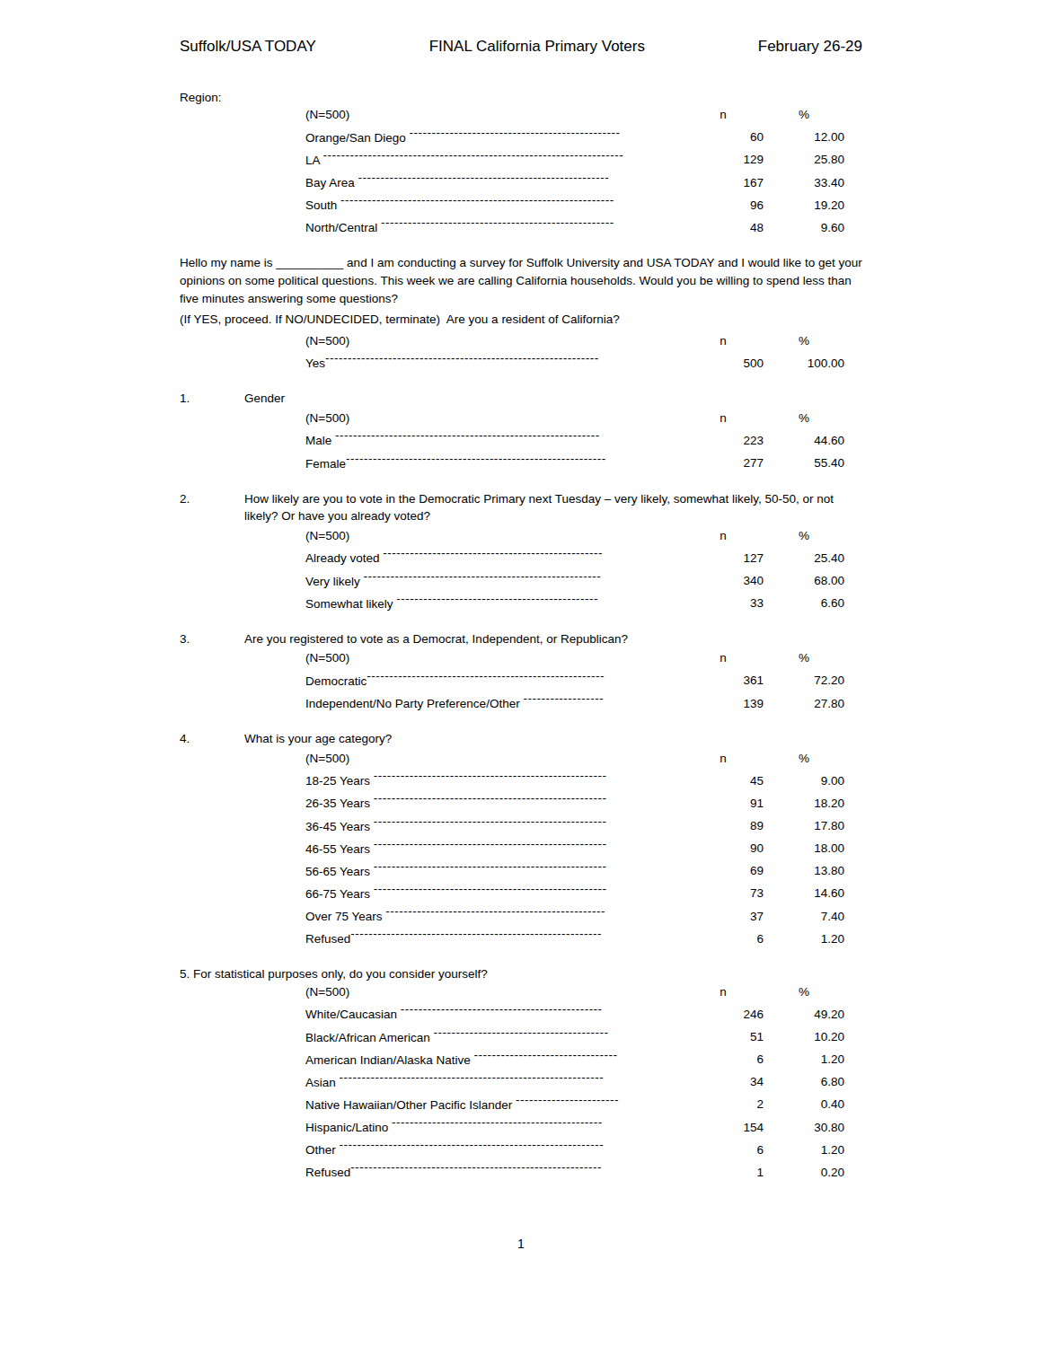Suffolk/USA TODAY
FINAL California Primary Voters
February 26-29
Region:
| (N=500) | n | % |
| Orange/San Diego ----------------------------------------------- | 60 | 12.00 |
| LA ------------------------------------------------------------------- | 129 | 25.80 |
| Bay Area -------------------------------------------------------- | 167 | 33.40 |
| South ------------------------------------------------------------- | 96 | 19.20 |
| North/Central ---------------------------------------------------- | 48 | 9.60 |
Hello my name is __________ and I am conducting a survey for Suffolk University and USA TODAY and I would like to get your opinions on some political questions. This week we are calling California households. Would you be willing to spend less than five minutes answering some questions?
(If YES, proceed. If NO/UNDECIDED, terminate) Are you a resident of California?
| (N=500) | n | % |
| Yes ------------------------------------------------------------- | 500 | 100.00 |
1.
Gender
| (N=500) | n | % |
| Male ----------------------------------------------------------- | 223 | 44.60 |
| Female ---------------------------------------------------------- | 277 | 55.40 |
2.
How likely are you to vote in the Democratic Primary next Tuesday – very likely, somewhat likely, 50-50, or not likely? Or have you already voted?
| (N=500) | n | % |
| Already voted ------------------------------------------------- | 127 | 25.40 |
| Very likely ----------------------------------------------------- | 340 | 68.00 |
| Somewhat likely --------------------------------------------- | 33 | 6.60 |
3.
Are you registered to vote as a Democrat, Independent, or Republican?
| (N=500) | n | % |
| Democratic ----------------------------------------------------- | 361 | 72.20 |
| Independent/No Party Preference/Other ------------------ | 139 | 27.80 |
4.
What is your age category?
| (N=500) | n | % |
| 18-25 Years ---------------------------------------------------- | 45 | 9.00 |
| 26-35 Years ---------------------------------------------------- | 91 | 18.20 |
| 36-45 Years ---------------------------------------------------- | 89 | 17.80 |
| 46-55 Years ---------------------------------------------------- | 90 | 18.00 |
| 56-65 Years ---------------------------------------------------- | 69 | 13.80 |
| 66-75 Years ---------------------------------------------------- | 73 | 14.60 |
| Over 75 Years ------------------------------------------------- | 37 | 7.40 |
| Refused -------------------------------------------------------- | 6 | 1.20 |
5. For statistical purposes only, do you consider yourself?
| (N=500) | n | % |
| White/Caucasian --------------------------------------------- | 246 | 49.20 |
| Black/African American --------------------------------------- | 51 | 10.20 |
| American Indian/Alaska Native -------------------------------- | 6 | 1.20 |
| Asian ----------------------------------------------------------- | 34 | 6.80 |
| Native Hawaiian/Other Pacific Islander ----------------------- | 2 | 0.40 |
| Hispanic/Latino ----------------------------------------------- | 154 | 30.80 |
| Other ----------------------------------------------------------- | 6 | 1.20 |
| Refused -------------------------------------------------------- | 1 | 0.20 |
1